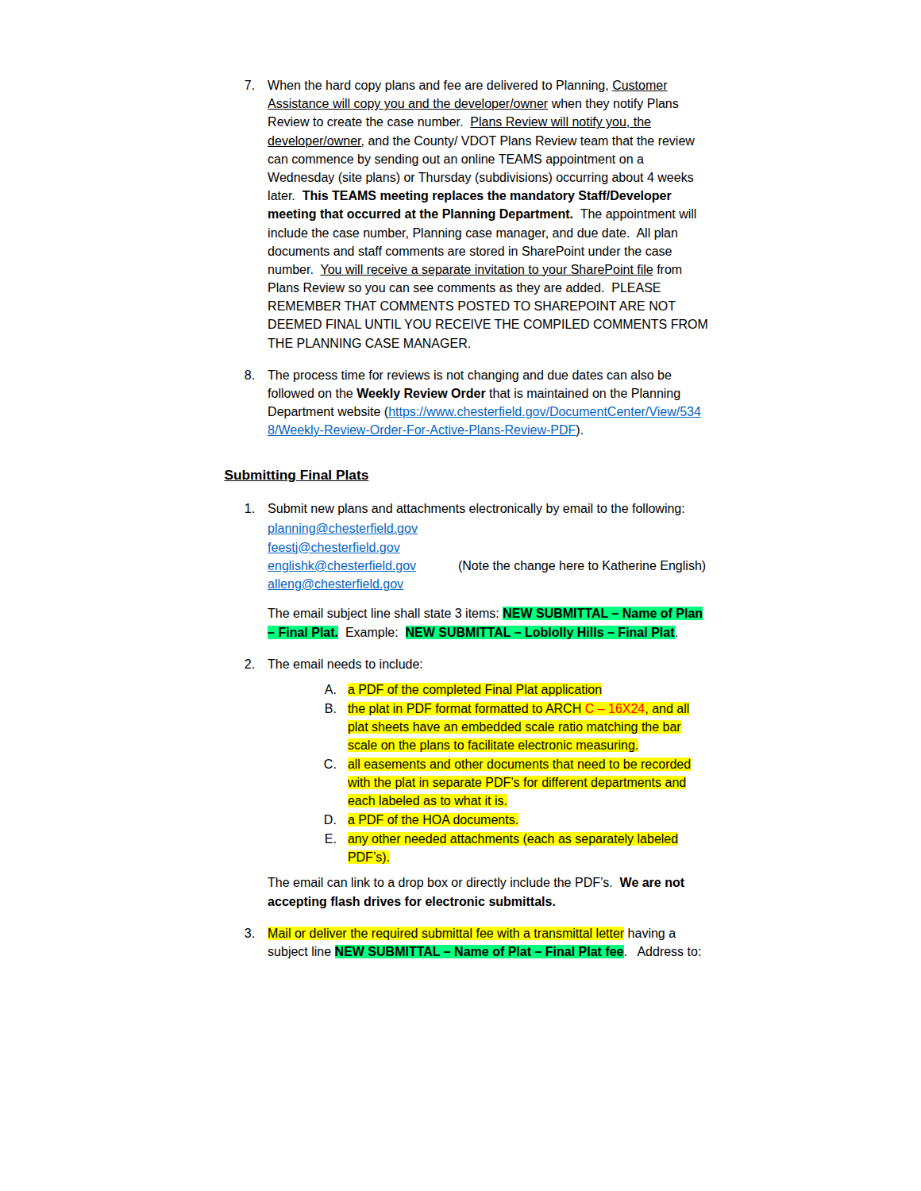When the hard copy plans and fee are delivered to Planning, Customer Assistance will copy you and the developer/owner when they notify Plans Review to create the case number. Plans Review will notify you, the developer/owner, and the County/ VDOT Plans Review team that the review can commence by sending out an online TEAMS appointment on a Wednesday (site plans) or Thursday (subdivisions) occurring about 4 weeks later. This TEAMS meeting replaces the mandatory Staff/Developer meeting that occurred at the Planning Department. The appointment will include the case number, Planning case manager, and due date. All plan documents and staff comments are stored in SharePoint under the case number. You will receive a separate invitation to your SharePoint file from Plans Review so you can see comments as they are added. PLEASE REMEMBER THAT COMMENTS POSTED TO SHAREPOINT ARE NOT DEEMED FINAL UNTIL YOU RECEIVE THE COMPILED COMMENTS FROM THE PLANNING CASE MANAGER.
The process time for reviews is not changing and due dates can also be followed on the Weekly Review Order that is maintained on the Planning Department website (https://www.chesterfield.gov/DocumentCenter/View/5348/Weekly-Review-Order-For-Active-Plans-Review-PDF).
Submitting Final Plats
Submit new plans and attachments electronically by email to the following:
planning@chesterfield.gov
feestj@chesterfield.gov
englishk@chesterfield.gov (Note the change here to Katherine English)
alleng@chesterfield.gov
The email subject line shall state 3 items: NEW SUBMITTAL – Name of Plan – Final Plat. Example: NEW SUBMITTAL – Loblolly Hills – Final Plat.
The email needs to include:
a PDF of the completed Final Plat application
the plat in PDF format formatted to ARCH C – 16X24, and all plat sheets have an embedded scale ratio matching the bar scale on the plans to facilitate electronic measuring.
all easements and other documents that need to be recorded with the plat in separate PDF’s for different departments and each labeled as to what it is.
a PDF of the HOA documents.
any other needed attachments (each as separately labeled PDF’s).
The email can link to a drop box or directly include the PDF’s. We are not accepting flash drives for electronic submittals.
Mail or deliver the required submittal fee with a transmittal letter having a subject line NEW SUBMITTAL – Name of Plat – Final Plat fee. Address to: